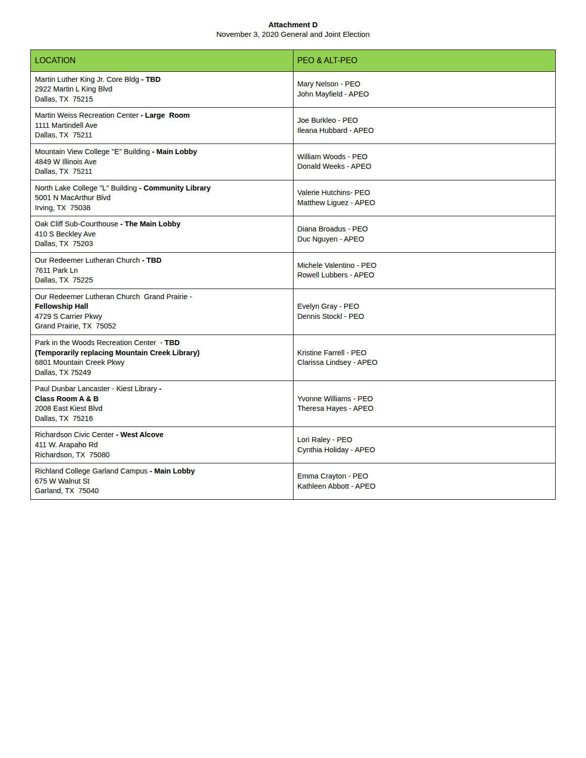Attachment D
November 3, 2020 General and Joint Election
| LOCATION | PEO & ALT-PEO |
| --- | --- |
| Martin Luther King Jr. Core Bldg - TBD 2922 Martin L King Blvd Dallas, TX 75215 | Mary Nelson - PEO John Mayfield - APEO |
| Martin Weiss Recreation Center - Large Room 1111 Martindell Ave Dallas, TX 75211 | Joe Burkleo - PEO Ileana Hubbard - APEO |
| Mountain View College "E" Building - Main Lobby 4849 W Illinois Ave Dallas, TX 75211 | William Woods - PEO Donald Weeks - APEO |
| North Lake College "L" Building - Community Library 5001 N MacArthur Blvd Irving, TX 75038 | Valerie Hutchins- PEO Matthew Liguez - APEO |
| Oak Cliff Sub-Courthouse - The Main Lobby 410 S Beckley Ave Dallas, TX 75203 | Diana Broadus - PEO Duc Nguyen - APEO |
| Our Redeemer Lutheran Church - TBD 7611 Park Ln Dallas, TX 75225 | Michele Valentino - PEO Rowell Lubbers - APEO |
| Our Redeemer Lutheran Church Grand Prairie - Fellowship Hall 4729 S Carrier Pkwy Grand Prairie, TX 75052 | Evelyn Gray - PEO Dennis Stockl - PEO |
| Park in the Woods Recreation Center - TBD (Temporarily replacing Mountain Creek Library) 6801 Mountain Creek Pkwy Dallas, TX 75249 | Kristine Farrell - PEO Clarissa Lindsey - APEO |
| Paul Dunbar Lancaster - Kiest Library - Class Room A & B 2008 East Kiest Blvd Dallas, TX 75216 | Yvonne Williams - PEO Theresa Hayes - APEO |
| Richardson Civic Center - West Alcove 411 W. Arapaho Rd Richardson, TX 75080 | Lori Raley - PEO Cynthia Holiday - APEO |
| Richland College Garland Campus - Main Lobby 675 W Walnut St Garland, TX 75040 | Emma Crayton - PEO Kathleen Abbott - APEO |